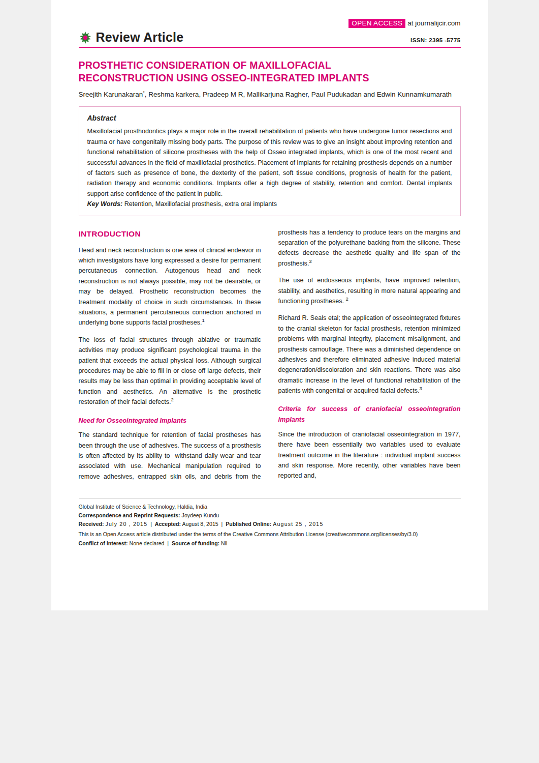OPEN ACCESS at journalijcir.com
Review Article
ISSN: 2395 -5775
Prosthetic Consideration of Maxillofacial
Reconstruction Using Osseo-Integrated Implants
Sreejith Karunakaran*, Reshma karkera, Pradeep M R, Mallikarjuna Ragher, Paul Pudukadan and Edwin Kunnamkumarath
Abstract
Maxillofacial prosthodontics plays a major role in the overall rehabilitation of patients who have undergone tumor resections and trauma or have congenitally missing body parts. The purpose of this review was to give an insight about improving retention and functional rehabilitation of silicone prostheses with the help of Osseo integrated implants, which is one of the most recent and successful advances in the field of maxillofacial prosthetics. Placement of implants for retaining prosthesis depends on a number of factors such as presence of bone, the dexterity of the patient, soft tissue conditions, prognosis of health for the patient, radiation therapy and economic conditions. Implants offer a high degree of stability, retention and comfort. Dental implants support arise confidence of the patient in public.
Key Words: Retention, Maxillofacial prosthesis, extra oral implants
Introduction
Head and neck reconstruction is one area of clinical endeavor in which investigators have long expressed a desire for permanent percutaneous connection. Autogenous head and neck reconstruction is not always possible, may not be desirable, or may be delayed. Prosthetic reconstruction becomes the treatment modality of choice in such circumstances. In these situations, a permanent percutaneous connection anchored in underlying bone supports facial prostheses.1
The loss of facial structures through ablative or traumatic activities may produce significant psychological trauma in the patient that exceeds the actual physical loss. Although surgical procedures may be able to fill in or close off large defects, their results may be less than optimal in providing acceptable level of function and aesthetics. An alternative is the prosthetic restoration of their facial defects.2
Need for Osseointegrated Implants
The standard technique for retention of facial prostheses has been through the use of adhesives. The success of a prosthesis is often affected by its ability to withstand daily wear and tear associated with use. Mechanical manipulation required to remove adhesives, entrapped skin oils, and debris from the prosthesis has a tendency to produce tears on the margins and separation of the polyurethane backing from the silicone. These defects decrease the aesthetic quality and life span of the prosthesis.2
The use of endosseous implants, have improved retention, stability, and aesthetics, resulting in more natural appearing and functioning prostheses. 2
Richard R. Seals etal; the application of osseointegrated fixtures to the cranial skeleton for facial prosthesis, retention minimized problems with marginal integrity, placement misalignment, and prosthesis camouflage. There was a diminished dependence on adhesives and therefore eliminated adhesive induced material degeneration/discoloration and skin reactions. There was also dramatic increase in the level of functional rehabilitation of the patients with congenital or acquired facial defects.3
Criteria for success of craniofacial osseointegration implants
Since the introduction of craniofacial osseointegration in 1977, there have been essentially two variables used to evaluate treatment outcome in the literature : individual implant success and skin response. More recently, other variables have been reported and,
Global Institute of Science & Technology, Haldia, India
Correspondence and Reprint Requests: Joydeep Kundu
Received: July 20 , 2015 | Accepted: August 8, 2015 | Published Online: August 25 , 2015
This is an Open Access article distributed under the terms of the Creative Commons Attribution License (creativecommons.org/licenses/by/3.0)
Conflict of interest: None declared | Source of funding: Nil